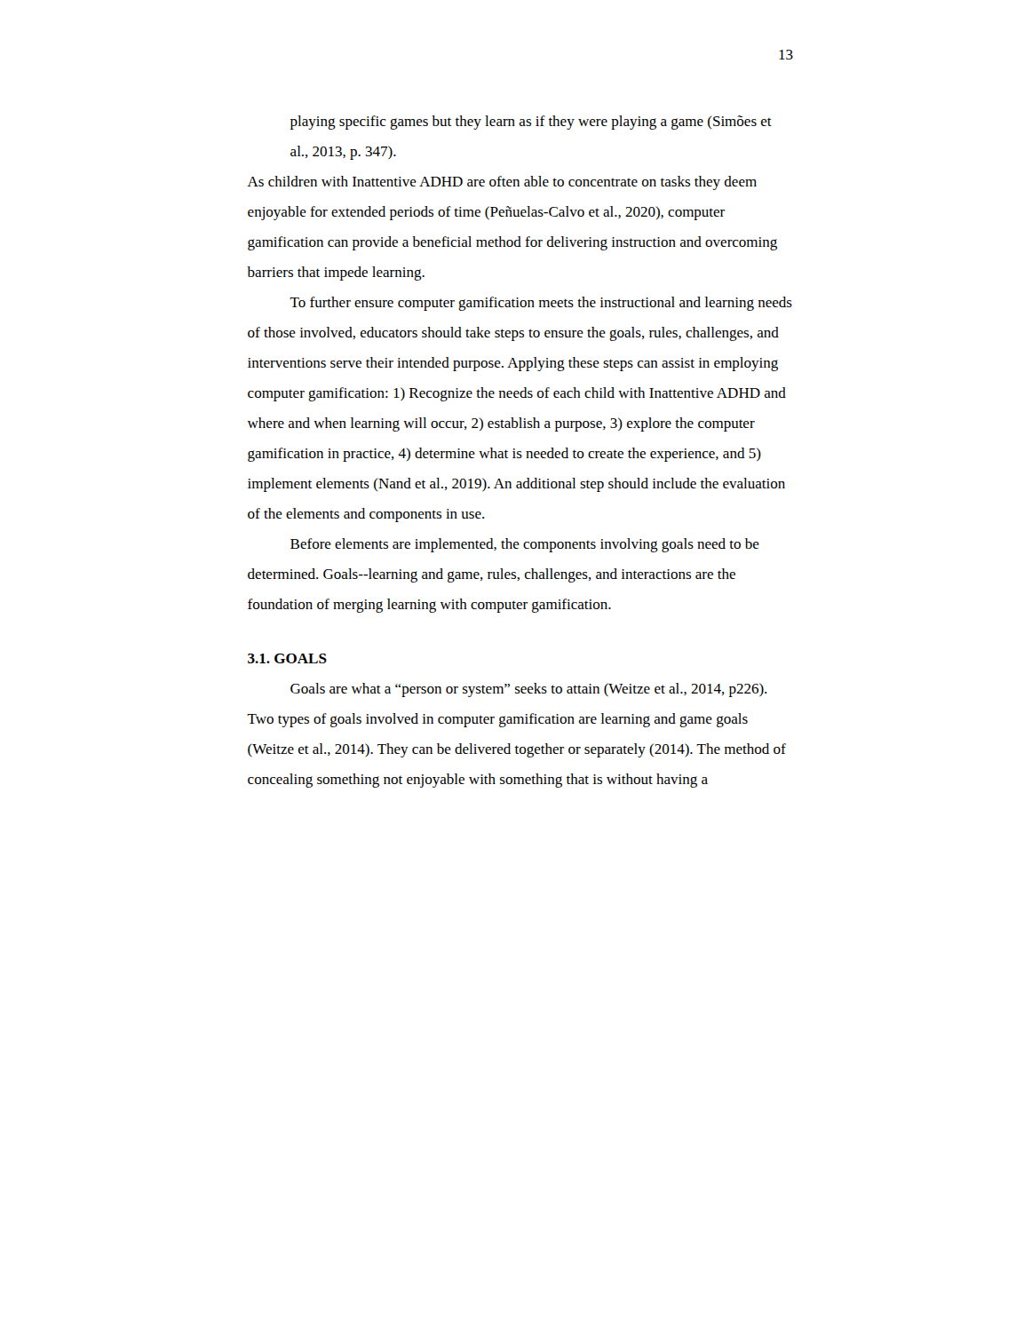13
playing specific games but they learn as if they were playing a game (Simões et al., 2013, p. 347).
As children with Inattentive ADHD are often able to concentrate on tasks they deem enjoyable for extended periods of time (Peñuelas-Calvo et al., 2020), computer gamification can provide a beneficial method for delivering instruction and overcoming barriers that impede learning.
To further ensure computer gamification meets the instructional and learning needs of those involved, educators should take steps to ensure the goals, rules, challenges, and interventions serve their intended purpose. Applying these steps can assist in employing computer gamification: 1) Recognize the needs of each child with Inattentive ADHD and where and when learning will occur, 2) establish a purpose, 3) explore the computer gamification in practice, 4) determine what is needed to create the experience, and 5) implement elements (Nand et al., 2019). An additional step should include the evaluation of the elements and components in use.
Before elements are implemented, the components involving goals need to be determined. Goals--learning and game, rules, challenges, and interactions are the foundation of merging learning with computer gamification.
3.1. Goals
Goals are what a “person or system” seeks to attain (Weitze et al., 2014, p226). Two types of goals involved in computer gamification are learning and game goals (Weitze et al., 2014). They can be delivered together or separately (2014). The method of concealing something not enjoyable with something that is without having a